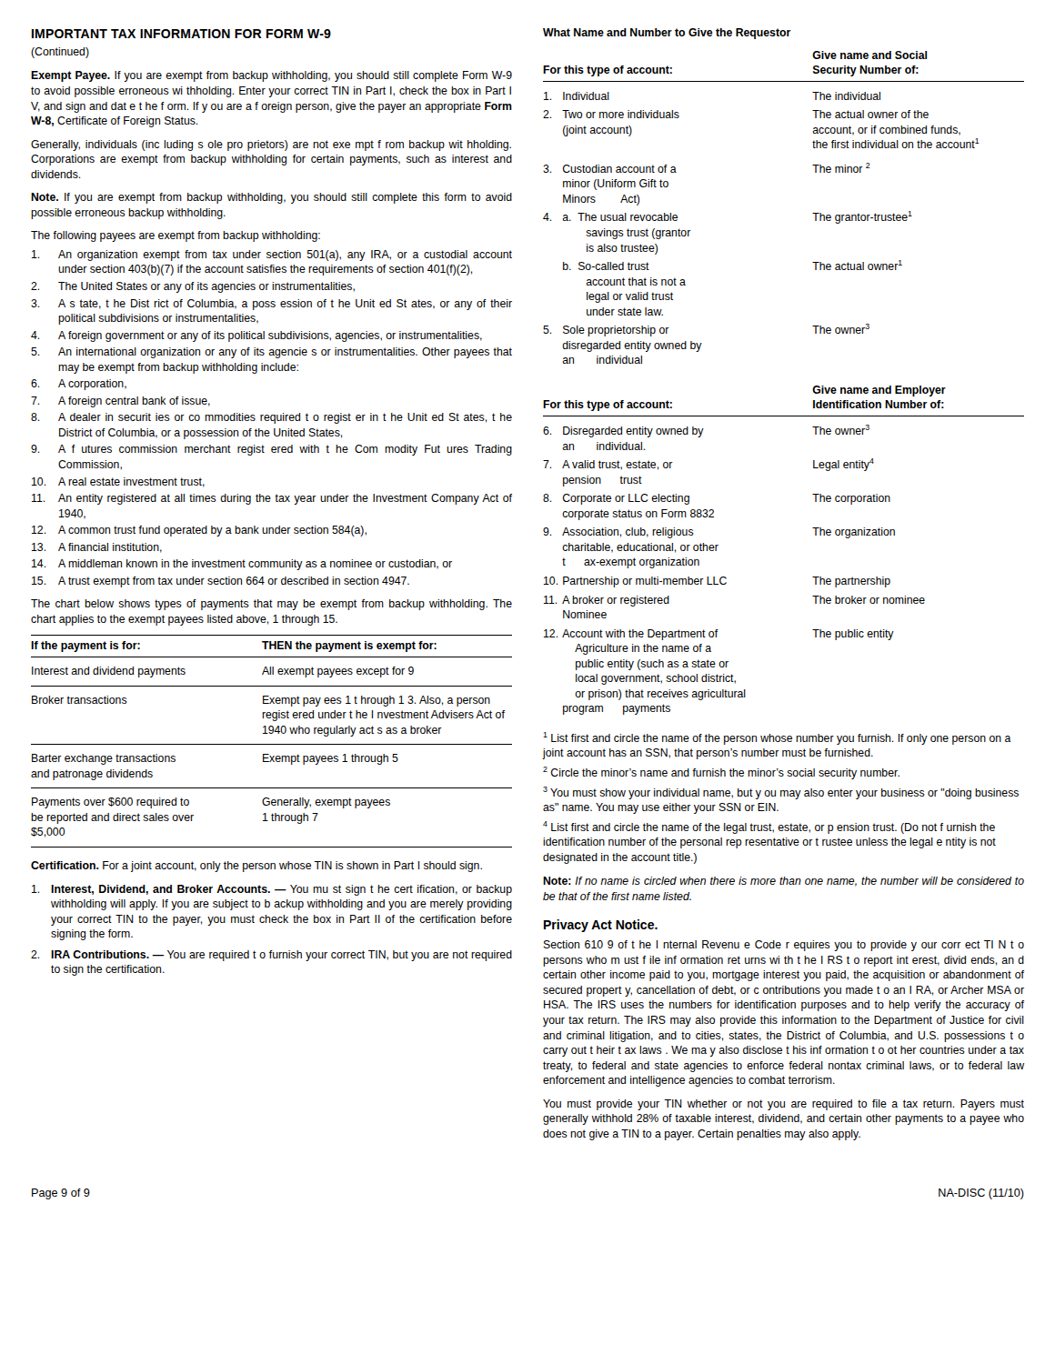IMPORTANT TAX INFORMATION FOR FORM W-9
(Continued)
Exempt Payee. If you are exempt from backup withholding, you should still complete Form W-9 to avoid possible erroneous wi thholding. Enter your correct TIN in Part I, check the box in Part I V, and sign and dat e t he f orm. If y ou are a f oreign person, give the payer an appropriate Form W-8, Certificate of Foreign Status.
Generally, individuals (inc luding s ole pro prietors) are not exe mpt f rom backup wit hholding. Corporations are exempt from backup withholding for certain payments, such as interest and dividends.
Note. If you are exempt from backup withholding, you should still complete this form to avoid possible erroneous backup withholding.
The following payees are exempt from backup withholding:
An organization exempt from tax under section 501(a), any IRA, or a custodial account under section 403(b)(7) if the account satisfies the requirements of section 401(f)(2),
The United States or any of its agencies or instrumentalities,
A s tate, t he Dist rict of Columbia, a poss ession of t he Unit ed St ates, or any of their political subdivisions or instrumentalities,
A foreign government or any of its political subdivisions, agencies, or instrumentalities,
An international organization or any of its agencie s or instrumentalities. Other payees that may be exempt from backup withholding include:
A corporation,
A foreign central bank of issue,
A dealer in securit ies or co mmodities required t o regist er in t he Unit ed St ates, t he District of Columbia, or a possession of the United States,
A f utures commission merchant regist ered with t he Com modity Fut ures Trading Commission,
A real estate investment trust,
An entity registered at all times during the tax year under the Investment Company Act of 1940,
A common trust fund operated by a bank under section 584(a),
A financial institution,
A middleman known in the investment community as a nominee or custodian, or
A trust exempt from tax under section 664 or described in section 4947.
The chart below shows types of payments that may be exempt from backup withholding. The chart applies to the exempt payees listed above, 1 through 15.
| If the payment is for: | THEN the payment is exempt for: |
| --- | --- |
| Interest and dividend payments | All exempt payees except for 9 |
| Broker transactions | Exempt pay ees 1 t hrough 1 3. Also, a person regist ered under t he I nvestment Advisers Act of 1940 who regularly act s as a broker |
| Barter exchange transactions and patronage dividends | Exempt payees 1 through 5 |
| Payments over $600 required to be reported and direct sales over $5,000 | Generally, exempt payees 1 through 7 |
Certification. For a joint account, only the person whose TIN is shown in Part I should sign.
Interest, Dividend, and Broker Accounts. — You mu st sign t he cert ification, or backup withholding will apply. If you are subject to b ackup withholding and you are merely providing your correct TIN to the payer, you must check the box in Part II of the certification before signing the form.
IRA Contributions. — You are required t o furnish your correct TIN, but you are not required to sign the certification.
What Name and Number to Give the Requestor
| For this type of account: | Give name and Social Security Number of: |
| --- | --- |
| 1. | Individual | The individual |
| 2. | Two or more individuals (joint account) | The actual owner of the account, or if combined funds, the first individual on the account 1 |
| 3. | Custodian account of a minor (Uniform Gift to Minors Act) | The minor 2 |
| 4. | a. The usual revocable savings trust (grantor is also trustee) | The grantor-trustee 1 |
| | b. So-called trust account that is not a legal or valid trust under state law. | The actual owner 1 |
| 5. | Sole proprietorship or disregarded entity owned by an individual | The owner 3 |
| For this type of account: | Give name and Employer Identification Number of: |
| --- | --- |
| 6. | Disregarded entity owned by an individual. | The owner 3 |
| 7. | A valid trust, estate, or pension trust | Legal entity 4 |
| 8. | Corporate or LLC electing corporate status on Form 8832 | The corporation |
| 9. | Association, club, religious charitable, educational, or other t ax-exempt organization | The organization |
| 10. | Partnership or multi-member LLC | The partnership |
| 11. | A broker or registered Nominee | The broker or nominee |
| 12. | Account with the Department of Agriculture in the name of a public entity (such as a state or local government, school district, or prison) that receives agricultural program payments | The public entity |
1 List first and circle the name of the person whose number you furnish. If only one person on a joint account has an SSN, that person’s number must be furnished.
2 Circle the minor’s name and furnish the minor’s social security number.
3 You must show your individual name, but y ou may also enter your business or "doing business as" name. You may use either your SSN or EIN.
4 List first and circle the name of the legal trust, estate, or p ension trust. (Do not f urnish the identification number of the personal rep resentative or t rustee unless the legal e ntity is not designated in the account title.)
Note: If no name is circled when there is more than one name, the number will be considered to be that of the first name listed.
Privacy Act Notice.
Section 610 9 of t he I nternal Revenu e Code r equires you to provide y our corr ect TI N t o persons who m ust f ile inf ormation ret urns wi th t he I RS t o report int erest, divid ends, an d certain other income paid to you, mortgage interest you paid, the acquisition or abandonment of secured propert y, cancellation of debt, or c ontributions you made t o an I RA, or Archer MSA or HSA. The IRS uses the numbers for identification purposes and to help verify the accuracy of your tax return. The IRS may also provide this information to the Department of Justice for civil and criminal litigation, and to cities, states, the District of Columbia, and U.S. possessions t o carry out t heir t ax laws . We ma y also disclose t his inf ormation t o ot her countries under a tax treaty, to federal and state agencies to enforce federal nontax criminal laws, or to federal law enforcement and intelligence agencies to combat terrorism.
You must provide your TIN whether or not you are required to file a tax return. Payers must generally withhold 28% of taxable interest, dividend, and certain other payments to a payee who does not give a TIN to a payer. Certain penalties may also apply.
Page 9 of 9
NA-DISC (11/10)